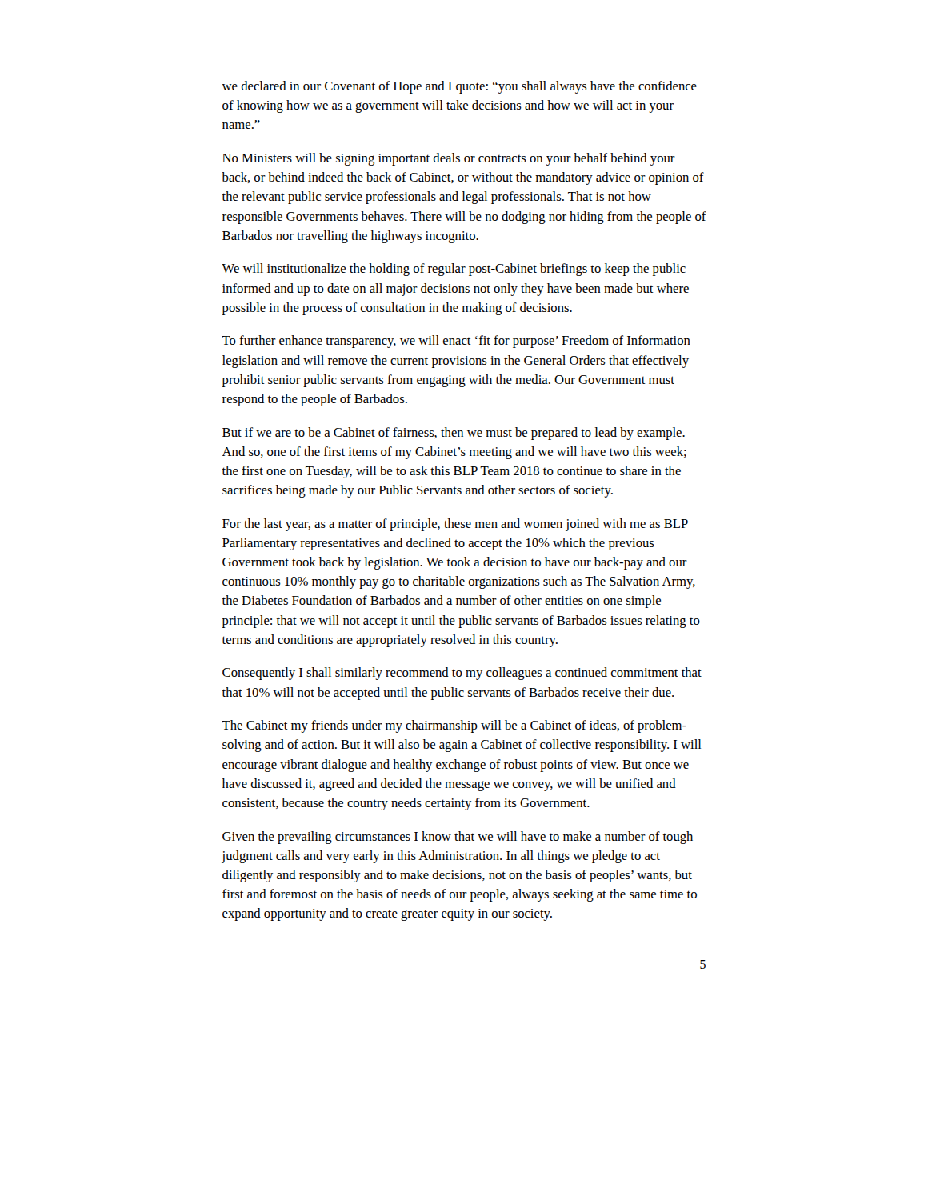we declared in our Covenant of Hope and I quote: “you shall always have the confidence of knowing how we as a government will take decisions and how we will act in your name.”
No Ministers will be signing important deals or contracts on your behalf behind your back, or behind indeed the back of Cabinet, or without the mandatory advice or opinion of the relevant public service professionals and legal professionals. That is not how responsible Governments behaves. There will be no dodging nor hiding from the people of Barbados nor travelling the highways incognito.
We will institutionalize the holding of regular post-Cabinet briefings to keep the public informed and up to date on all major decisions not only they have been made but where possible in the process of consultation in the making of decisions.
To further enhance transparency, we will enact ‘fit for purpose’ Freedom of Information legislation and will remove the current provisions in the General Orders that effectively prohibit senior public servants from engaging with the media. Our Government must respond to the people of Barbados.
But if we are to be a Cabinet of fairness, then we must be prepared to lead by example. And so, one of the first items of my Cabinet’s meeting and we will have two this week; the first one on Tuesday, will be to ask this BLP Team 2018 to continue to share in the sacrifices being made by our Public Servants and other sectors of society.
For the last year, as a matter of principle, these men and women joined with me as BLP Parliamentary representatives and declined to accept the 10% which the previous Government took back by legislation. We took a decision to have our back-pay and our continuous 10% monthly pay go to charitable organizations such as The Salvation Army, the Diabetes Foundation of Barbados and a number of other entities on one simple principle: that we will not accept it until the public servants of Barbados issues relating to terms and conditions are appropriately resolved in this country.
Consequently I shall similarly recommend to my colleagues a continued commitment that that 10% will not be accepted until the public servants of Barbados receive their due.
The Cabinet my friends under my chairmanship will be a Cabinet of ideas, of problem-solving and of action. But it will also be again a Cabinet of collective responsibility. I will encourage vibrant dialogue and healthy exchange of robust points of view. But once we have discussed it, agreed and decided the message we convey, we will be unified and consistent, because the country needs certainty from its Government.
Given the prevailing circumstances I know that we will have to make a number of tough judgment calls and very early in this Administration. In all things we pledge to act diligently and responsibly and to make decisions, not on the basis of peoples’ wants, but first and foremost on the basis of needs of our people, always seeking at the same time to expand opportunity and to create greater equity in our society.
5